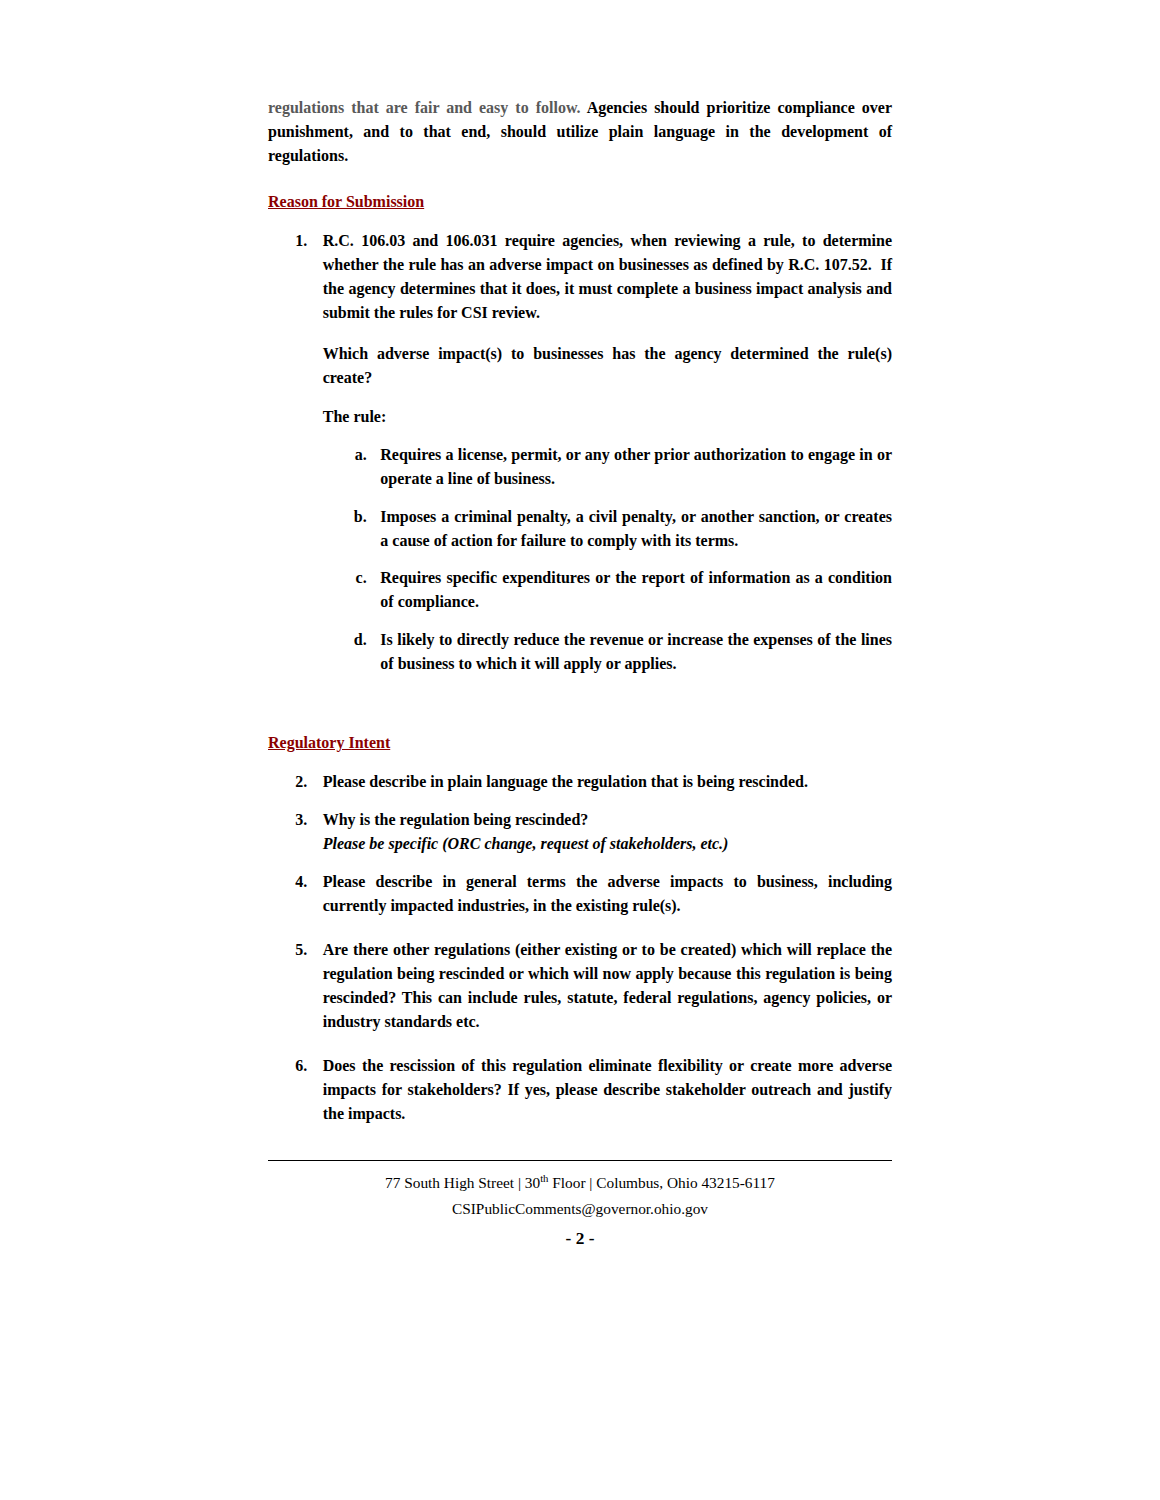regulations that are fair and easy to follow. Agencies should prioritize compliance over punishment, and to that end, should utilize plain language in the development of regulations.
Reason for Submission
R.C. 106.03 and 106.031 require agencies, when reviewing a rule, to determine whether the rule has an adverse impact on businesses as defined by R.C. 107.52. If the agency determines that it does, it must complete a business impact analysis and submit the rules for CSI review.
Which adverse impact(s) to businesses has the agency determined the rule(s) create?
The rule:
Requires a license, permit, or any other prior authorization to engage in or operate a line of business.
Imposes a criminal penalty, a civil penalty, or another sanction, or creates a cause of action for failure to comply with its terms.
Requires specific expenditures or the report of information as a condition of compliance.
Is likely to directly reduce the revenue or increase the expenses of the lines of business to which it will apply or applies.
Regulatory Intent
Please describe in plain language the regulation that is being rescinded.
Why is the regulation being rescinded?
Please be specific (ORC change, request of stakeholders, etc.)
Please describe in general terms the adverse impacts to business, including currently impacted industries, in the existing rule(s).
Are there other regulations (either existing or to be created) which will replace the regulation being rescinded or which will now apply because this regulation is being rescinded? This can include rules, statute, federal regulations, agency policies, or industry standards etc.
Does the rescission of this regulation eliminate flexibility or create more adverse impacts for stakeholders? If yes, please describe stakeholder outreach and justify the impacts.
77 South High Street | 30th Floor | Columbus, Ohio 43215-6117
CSIPublicComments@governor.ohio.gov
- 2 -